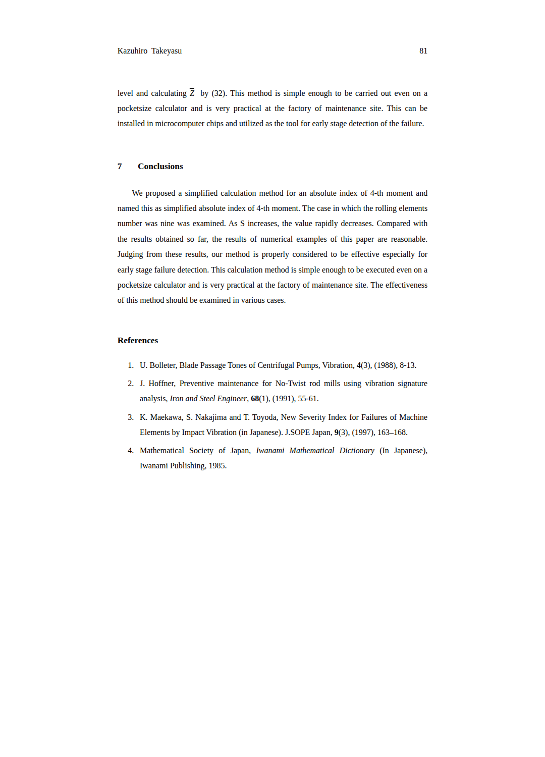Kazuhiro Takeyasu 81
level and calculating Z by (32). This method is simple enough to be carried out even on a pocketsize calculator and is very practical at the factory of maintenance site. This can be installed in microcomputer chips and utilized as the tool for early stage detection of the failure.
7 Conclusions
We proposed a simplified calculation method for an absolute index of 4-th moment and named this as simplified absolute index of 4-th moment. The case in which the rolling elements number was nine was examined. As S increases, the value rapidly decreases. Compared with the results obtained so far, the results of numerical examples of this paper are reasonable. Judging from these results, our method is properly considered to be effective especially for early stage failure detection. This calculation method is simple enough to be executed even on a pocketsize calculator and is very practical at the factory of maintenance site. The effectiveness of this method should be examined in various cases.
References
U. Bolleter, Blade Passage Tones of Centrifugal Pumps, Vibration, 4(3), (1988), 8-13.
J. Hoffner, Preventive maintenance for No-Twist rod mills using vibration signature analysis, Iron and Steel Engineer, 68(1), (1991), 55-61.
K. Maekawa, S. Nakajima and T. Toyoda, New Severity Index for Failures of Machine Elements by Impact Vibration (in Japanese). J.SOPE Japan, 9(3), (1997), 163–168.
Mathematical Society of Japan, Iwanami Mathematical Dictionary (In Japanese), Iwanami Publishing, 1985.